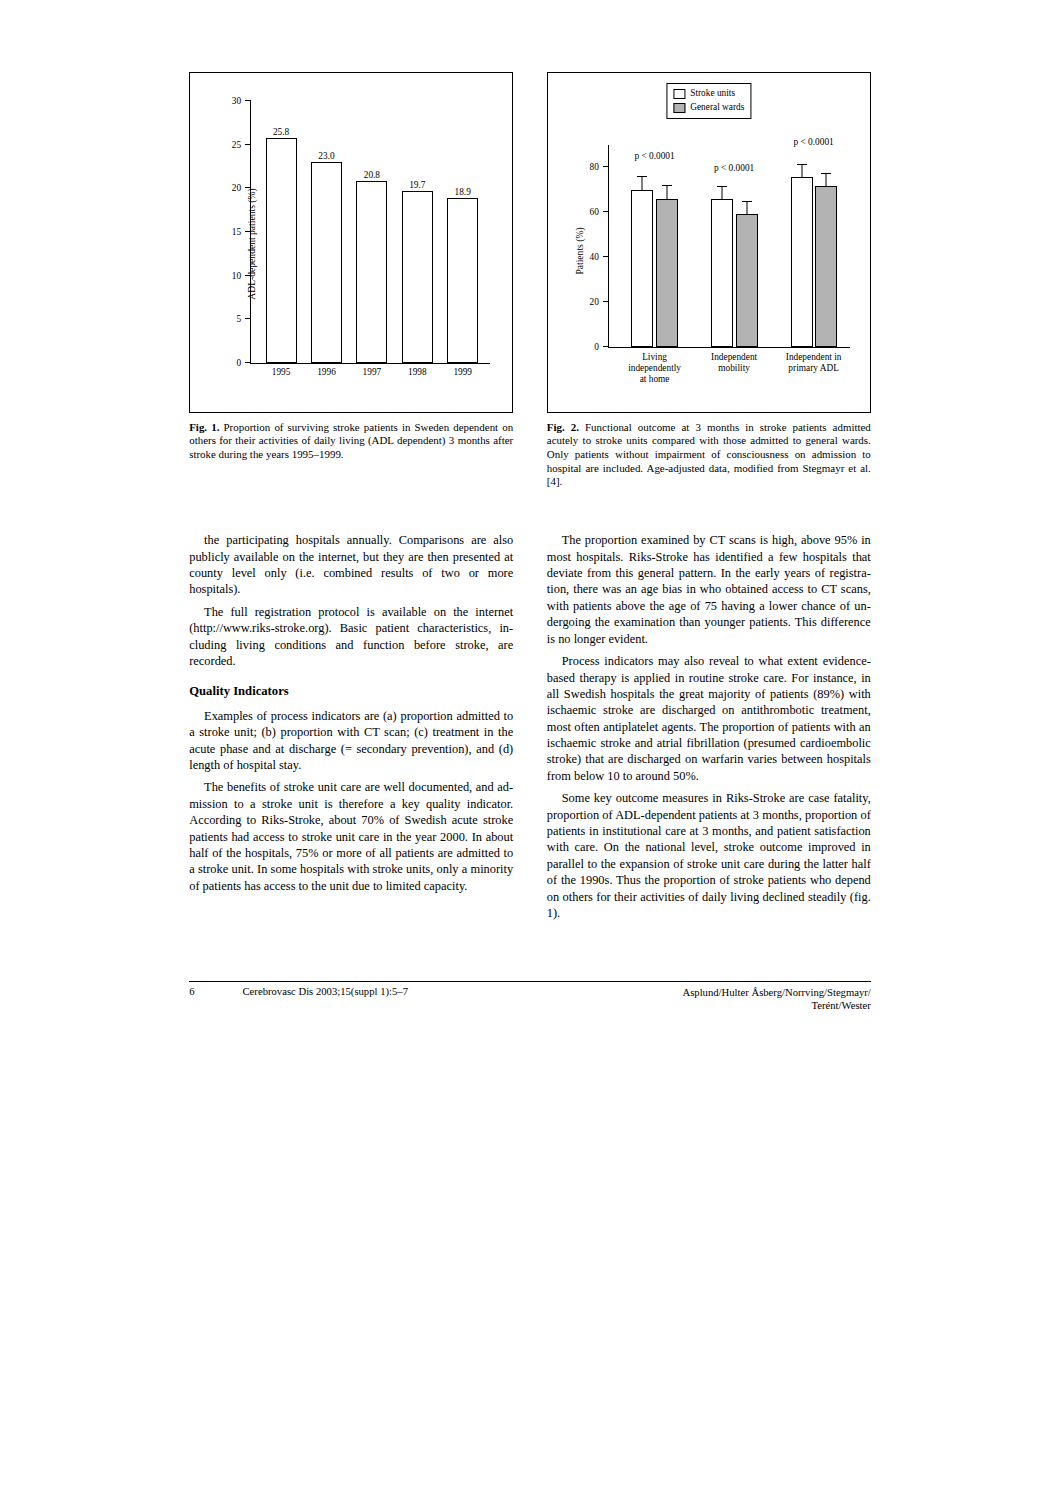ADL-dependent patients (%)
0
5
10
15
20
25
30
25.8 1995
23.0 1996
20.8 1997
19.7 1998
18.9 1999
Fig. 1. Proportion of surviving stroke patients in Sweden dependent on others for their activities of daily living (ADL dependent) 3 months after stroke during the years 1995–1999.
Stroke units
General wards
Patients (%)
0
20
40
60
80
p < 0.0001
Living
independently
at home
p < 0.0001
Independent
mobility
p < 0.0001
Independent in
primary ADL
Fig. 2. Functional outcome at 3 months in stroke patients admitted acutely to stroke units compared with those admitted to general wards. Only patients without impairment of consciousness on admission to hospital are included. Age-adjusted data, modified from Stegmayr et al. [4].
the participating hospitals annually. Comparisons are also publicly available on the internet, but they are then presented at county level only (i.e. combined results of two or more hospitals).
The full registration protocol is available on the internet (http://www.riks-stroke.org). Basic patient characteristics, including living conditions and function before stroke, are recorded.
Quality Indicators
Examples of process indicators are (a) proportion admitted to a stroke unit; (b) proportion with CT scan; (c) treatment in the acute phase and at discharge (= secondary prevention), and (d) length of hospital stay.
The benefits of stroke unit care are well documented, and admission to a stroke unit is therefore a key quality indicator. According to Riks-Stroke, about 70% of Swedish acute stroke patients had access to stroke unit care in the year 2000. In about half of the hospitals, 75% or more of all patients are admitted to a stroke unit. In some hospitals with stroke units, only a minority of patients has access to the unit due to limited capacity.
The proportion examined by CT scans is high, above 95% in most hospitals. Riks-Stroke has identified a few hospitals that deviate from this general pattern. In the early years of registration, there was an age bias in who obtained access to CT scans, with patients above the age of 75 having a lower chance of undergoing the examination than younger patients. This difference is no longer evident.
Process indicators may also reveal to what extent evidence-based therapy is applied in routine stroke care. For instance, in all Swedish hospitals the great majority of patients (89%) with ischaemic stroke are discharged on antithrombotic treatment, most often antiplatelet agents. The proportion of patients with an ischaemic stroke and atrial fibrillation (presumed cardioembolic stroke) that are discharged on warfarin varies between hospitals from below 10 to around 50%.
Some key outcome measures in Riks-Stroke are case fatality, proportion of ADL-dependent patients at 3 months, proportion of patients in institutional care at 3 months, and patient satisfaction with care. On the national level, stroke outcome improved in parallel to the expansion of stroke unit care during the latter half of the 1990s. Thus the proportion of stroke patients who depend on others for their activities of daily living declined steadily (fig. 1).
6 Cerebrovasc Dis 2003;15(suppl 1):5–7
Asplund/Hulter Åsberg/Norrving/Stegmayr/
Terént/Wester